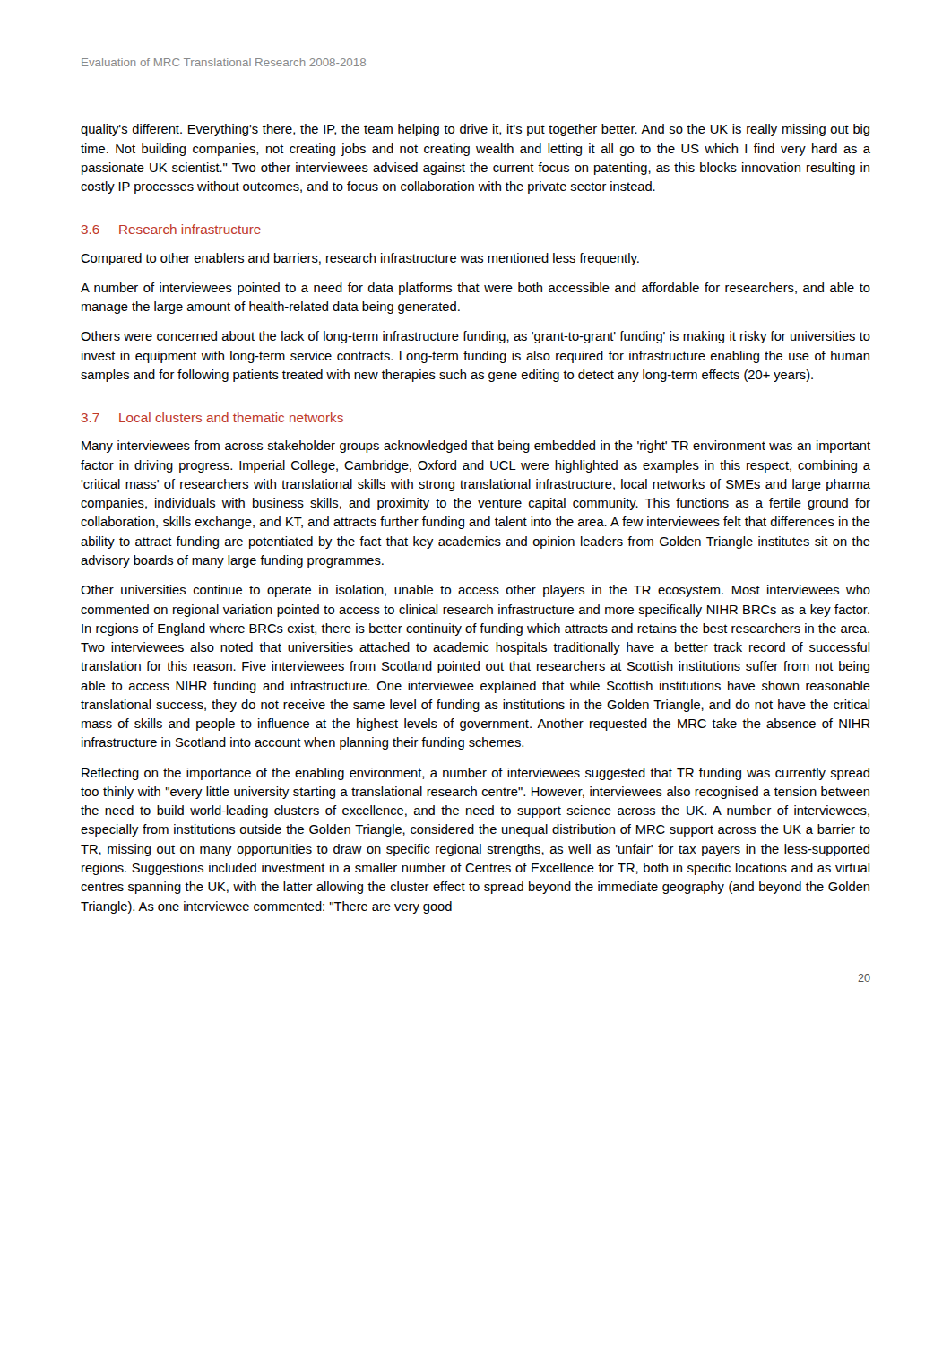Evaluation of MRC Translational Research 2008-2018
quality's different. Everything's there, the IP, the team helping to drive it, it's put together better. And so the UK is really missing out big time. Not building companies, not creating jobs and not creating wealth and letting it all go to the US which I find very hard as a passionate UK scientist." Two other interviewees advised against the current focus on patenting, as this blocks innovation resulting in costly IP processes without outcomes, and to focus on collaboration with the private sector instead.
3.6 Research infrastructure
Compared to other enablers and barriers, research infrastructure was mentioned less frequently.
A number of interviewees pointed to a need for data platforms that were both accessible and affordable for researchers, and able to manage the large amount of health-related data being generated.
Others were concerned about the lack of long-term infrastructure funding, as 'grant-to-grant' funding' is making it risky for universities to invest in equipment with long-term service contracts. Long-term funding is also required for infrastructure enabling the use of human samples and for following patients treated with new therapies such as gene editing to detect any long-term effects (20+ years).
3.7 Local clusters and thematic networks
Many interviewees from across stakeholder groups acknowledged that being embedded in the 'right' TR environment was an important factor in driving progress. Imperial College, Cambridge, Oxford and UCL were highlighted as examples in this respect, combining a 'critical mass' of researchers with translational skills with strong translational infrastructure, local networks of SMEs and large pharma companies, individuals with business skills, and proximity to the venture capital community. This functions as a fertile ground for collaboration, skills exchange, and KT, and attracts further funding and talent into the area. A few interviewees felt that differences in the ability to attract funding are potentiated by the fact that key academics and opinion leaders from Golden Triangle institutes sit on the advisory boards of many large funding programmes.
Other universities continue to operate in isolation, unable to access other players in the TR ecosystem. Most interviewees who commented on regional variation pointed to access to clinical research infrastructure and more specifically NIHR BRCs as a key factor. In regions of England where BRCs exist, there is better continuity of funding which attracts and retains the best researchers in the area. Two interviewees also noted that universities attached to academic hospitals traditionally have a better track record of successful translation for this reason. Five interviewees from Scotland pointed out that researchers at Scottish institutions suffer from not being able to access NIHR funding and infrastructure. One interviewee explained that while Scottish institutions have shown reasonable translational success, they do not receive the same level of funding as institutions in the Golden Triangle, and do not have the critical mass of skills and people to influence at the highest levels of government. Another requested the MRC take the absence of NIHR infrastructure in Scotland into account when planning their funding schemes.
Reflecting on the importance of the enabling environment, a number of interviewees suggested that TR funding was currently spread too thinly with "every little university starting a translational research centre". However, interviewees also recognised a tension between the need to build world-leading clusters of excellence, and the need to support science across the UK. A number of interviewees, especially from institutions outside the Golden Triangle, considered the unequal distribution of MRC support across the UK a barrier to TR, missing out on many opportunities to draw on specific regional strengths, as well as 'unfair' for tax payers in the less-supported regions. Suggestions included investment in a smaller number of Centres of Excellence for TR, both in specific locations and as virtual centres spanning the UK, with the latter allowing the cluster effect to spread beyond the immediate geography (and beyond the Golden Triangle). As one interviewee commented: "There are very good
20